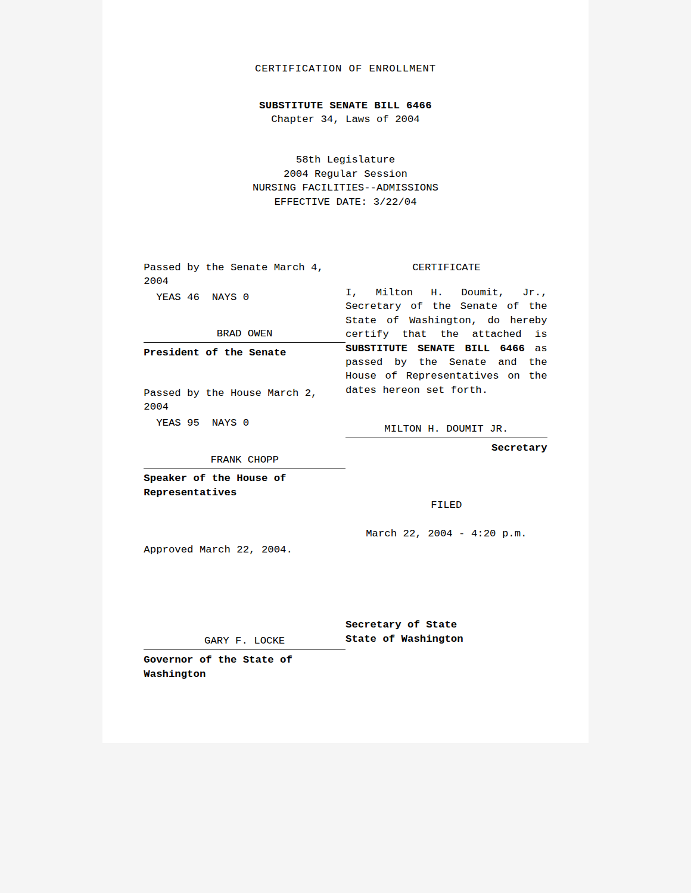CERTIFICATION OF ENROLLMENT
SUBSTITUTE SENATE BILL 6466
Chapter 34, Laws of 2004
58th Legislature
2004 Regular Session
NURSING FACILITIES--ADMISSIONS
EFFECTIVE DATE: 3/22/04
| Passed by the Senate March 4, 2004 YEAS 46 NAYS 0 BRAD OWEN President of the Senate Passed by the House March 2, 2004 YEAS 95 NAYS 0 FRANK CHOPP Speaker of the House of Representatives Approved March 22, 2004. GARY F. LOCKE Governor of the State of Washington | CERTIFICATE I, Milton H. Doumit, Jr., Secretary of the Senate of the State of Washington, do hereby certify that the attached is SUBSTITUTE SENATE BILL 6466 as passed by the Senate and the House of Representatives on the dates hereon set forth. MILTON H. DOUMIT JR. Secretary FILED March 22, 2004 - 4:20 p.m. Secretary of State State of Washington |